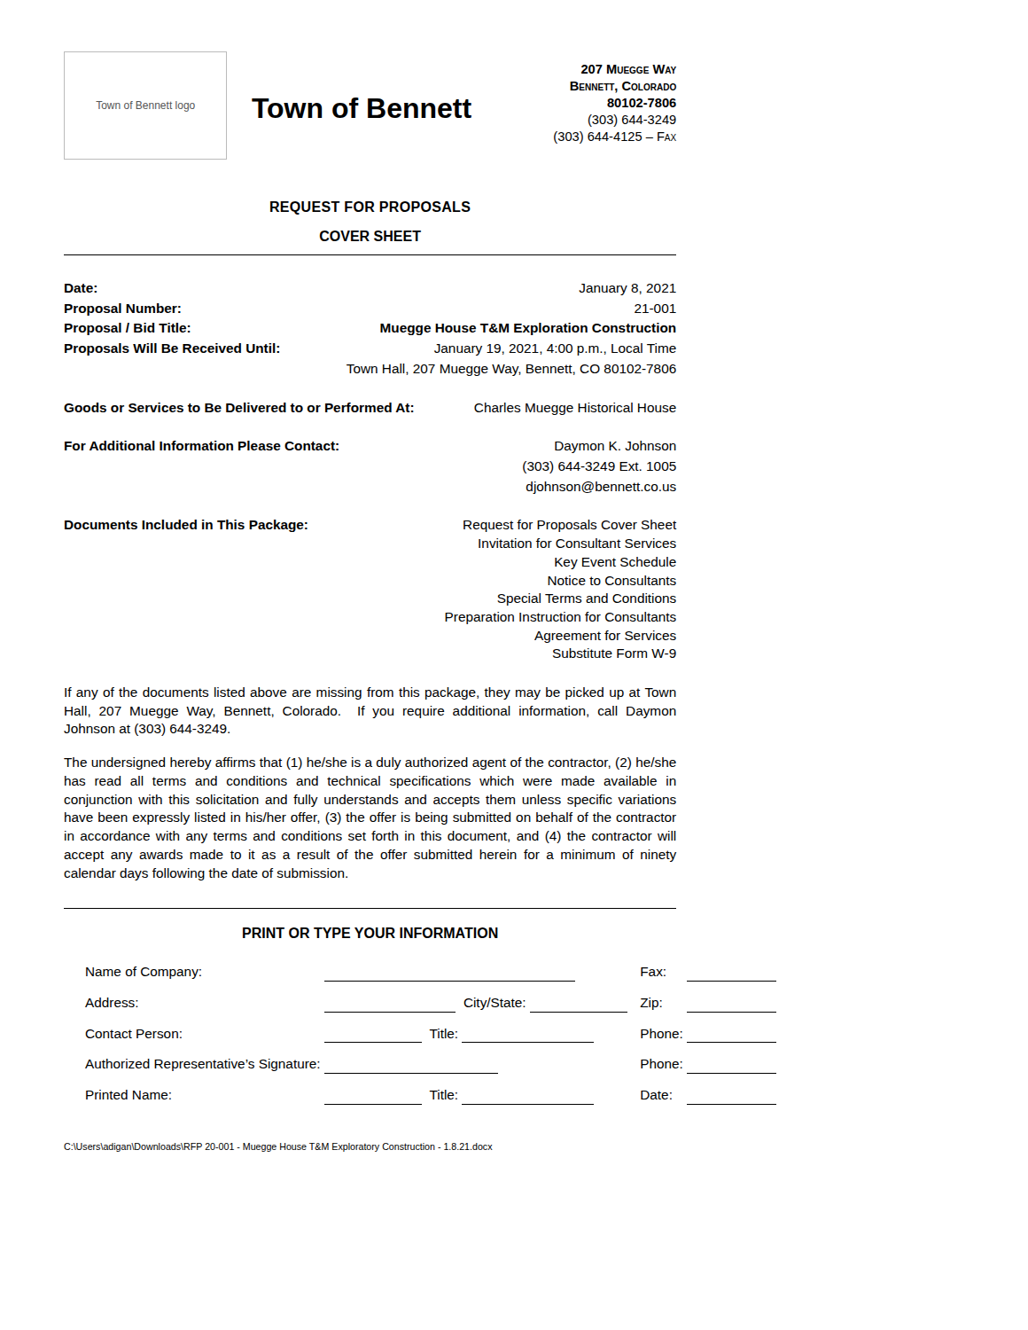Town of Bennett logo
Town of Bennett
207 Muegge Way
Bennett, Colorado
80102-7806
(303) 644-3249
(303) 644-4125 – Fax
REQUEST FOR PROPOSALS
COVER SHEET
| Date: | January 8, 2021 |
| Proposal Number: | 21-001 |
| Proposal / Bid Title: | Muegge House T&M Exploration Construction |
| Proposals Will Be Received Until: | January 19, 2021, 4:00 p.m., Local Time |
| | Town Hall, 207 Muegge Way, Bennett, CO 80102-7806 |
| Goods or Services to Be Delivered to or Performed At: | Charles Muegge Historical House |
| For Additional Information Please Contact: | Daymon K. Johnson |
| | (303) 644-3249 Ext. 1005 |
| | djohnson@bennett.co.us |
| Documents Included in This Package: | Request for Proposals Cover Sheet Invitation for Consultant Services Key Event Schedule Notice to Consultants Special Terms and Conditions Preparation Instruction for Consultants Agreement for Services Substitute Form W-9 |
If any of the documents listed above are missing from this package, they may be picked up at Town Hall, 207 Muegge Way, Bennett, Colorado. If you require additional information, call Daymon Johnson at (303) 644-3249.
The undersigned hereby affirms that (1) he/she is a duly authorized agent of the contractor, (2) he/she has read all terms and conditions and technical specifications which were made available in conjunction with this solicitation and fully understands and accepts them unless specific variations have been expressly listed in his/her offer, (3) the offer is being submitted on behalf of the contractor in accordance with any terms and conditions set forth in this document, and (4) the contractor will accept any awards made to it as a result of the offer submitted herein for a minimum of ninety calendar days following the date of submission.
PRINT OR TYPE YOUR INFORMATION
| Name of Company: | | Fax: | |
| Address: | City/State: | Zip: | |
| Contact Person: | Title: | Phone: | |
| Authorized Representative’s Signature: | | Phone: | |
| Printed Name: | Title: | Date: | |
C:\Users\adigan\Downloads\RFP 20-001 - Muegge House T&M Exploratory Construction - 1.8.21.docx